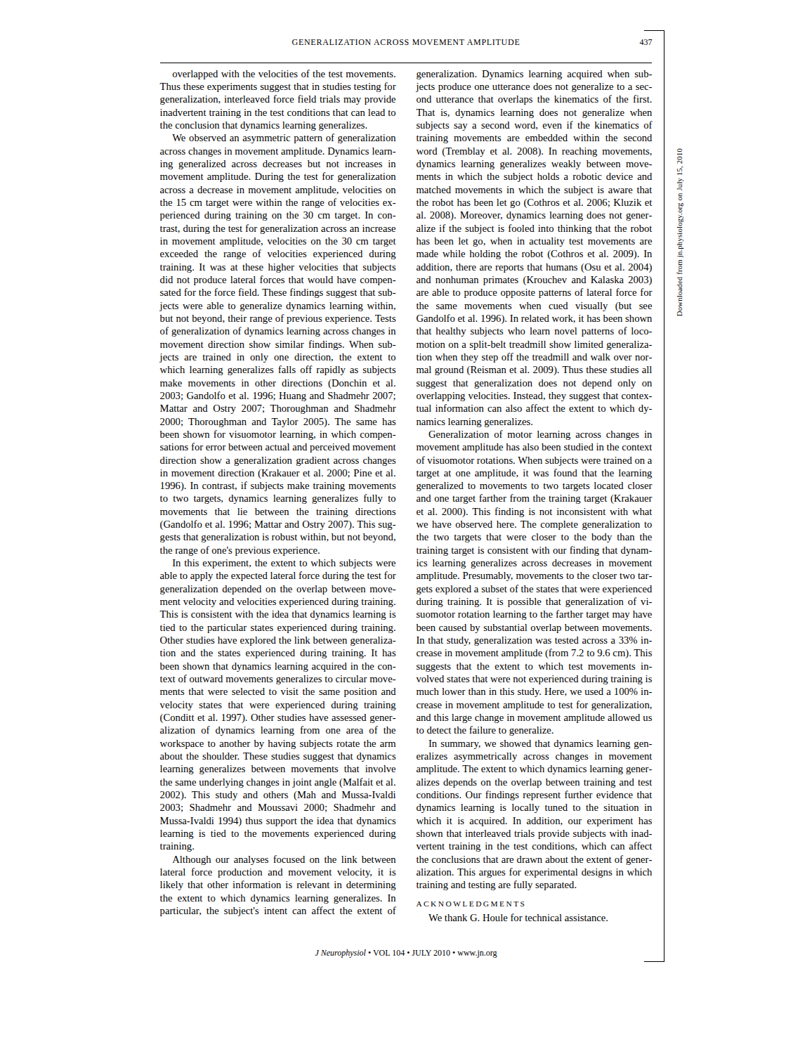GENERALIZATION ACROSS MOVEMENT AMPLITUDE 437
overlapped with the velocities of the test movements. Thus these experiments suggest that in studies testing for generalization, interleaved force field trials may provide inadvertent training in the test conditions that can lead to the conclusion that dynamics learning generalizes.
We observed an asymmetric pattern of generalization across changes in movement amplitude. Dynamics learning generalized across decreases but not increases in movement amplitude. During the test for generalization across a decrease in movement amplitude, velocities on the 15 cm target were within the range of velocities experienced during training on the 30 cm target. In contrast, during the test for generalization across an increase in movement amplitude, velocities on the 30 cm target exceeded the range of velocities experienced during training. It was at these higher velocities that subjects did not produce lateral forces that would have compensated for the force field. These findings suggest that subjects were able to generalize dynamics learning within, but not beyond, their range of previous experience. Tests of generalization of dynamics learning across changes in movement direction show similar findings. When subjects are trained in only one direction, the extent to which learning generalizes falls off rapidly as subjects make movements in other directions (Donchin et al. 2003; Gandolfo et al. 1996; Huang and Shadmehr 2007; Mattar and Ostry 2007; Thoroughman and Shadmehr 2000; Thoroughman and Taylor 2005). The same has been shown for visuomotor learning, in which compensations for error between actual and perceived movement direction show a generalization gradient across changes in movement direction (Krakauer et al. 2000; Pine et al. 1996). In contrast, if subjects make training movements to two targets, dynamics learning generalizes fully to movements that lie between the training directions (Gandolfo et al. 1996; Mattar and Ostry 2007). This suggests that generalization is robust within, but not beyond, the range of one's previous experience.
In this experiment, the extent to which subjects were able to apply the expected lateral force during the test for generalization depended on the overlap between movement velocity and velocities experienced during training. This is consistent with the idea that dynamics learning is tied to the particular states experienced during training. Other studies have explored the link between generalization and the states experienced during training. It has been shown that dynamics learning acquired in the context of outward movements generalizes to circular movements that were selected to visit the same position and velocity states that were experienced during training (Conditt et al. 1997). Other studies have assessed generalization of dynamics learning from one area of the workspace to another by having subjects rotate the arm about the shoulder. These studies suggest that dynamics learning generalizes between movements that involve the same underlying changes in joint angle (Malfait et al. 2002). This study and others (Mah and Mussa-Ivaldi 2003; Shadmehr and Moussavi 2000; Shadmehr and Mussa-Ivaldi 1994) thus support the idea that dynamics learning is tied to the movements experienced during training.
Although our analyses focused on the link between lateral force production and movement velocity, it is likely that other information is relevant in determining the extent to which dynamics learning generalizes. In particular, the subject's intent can affect the extent of generalization. Dynamics learning acquired when subjects produce one utterance does not generalize to a second utterance that overlaps the kinematics of the first. That is, dynamics learning does not generalize when subjects say a second word, even if the kinematics of training movements are embedded within the second word (Tremblay et al. 2008). In reaching movements, dynamics learning generalizes weakly between movements in which the subject holds a robotic device and matched movements in which the subject is aware that the robot has been let go (Cothros et al. 2006; Kluzik et al. 2008). Moreover, dynamics learning does not generalize if the subject is fooled into thinking that the robot has been let go, when in actuality test movements are made while holding the robot (Cothros et al. 2009). In addition, there are reports that humans (Osu et al. 2004) and nonhuman primates (Krouchev and Kalaska 2003) are able to produce opposite patterns of lateral force for the same movements when cued visually (but see Gandolfo et al. 1996). In related work, it has been shown that healthy subjects who learn novel patterns of locomotion on a split-belt treadmill show limited generalization when they step off the treadmill and walk over normal ground (Reisman et al. 2009). Thus these studies all suggest that generalization does not depend only on overlapping velocities. Instead, they suggest that contextual information can also affect the extent to which dynamics learning generalizes.
Generalization of motor learning across changes in movement amplitude has also been studied in the context of visuomotor rotations. When subjects were trained on a target at one amplitude, it was found that the learning generalized to movements to two targets located closer and one target farther from the training target (Krakauer et al. 2000). This finding is not inconsistent with what we have observed here. The complete generalization to the two targets that were closer to the body than the training target is consistent with our finding that dynamics learning generalizes across decreases in movement amplitude. Presumably, movements to the closer two targets explored a subset of the states that were experienced during training. It is possible that generalization of visuomotor rotation learning to the farther target may have been caused by substantial overlap between movements. In that study, generalization was tested across a 33% increase in movement amplitude (from 7.2 to 9.6 cm). This suggests that the extent to which test movements involved states that were not experienced during training is much lower than in this study. Here, we used a 100% increase in movement amplitude to test for generalization, and this large change in movement amplitude allowed us to detect the failure to generalize.
In summary, we showed that dynamics learning generalizes asymmetrically across changes in movement amplitude. The extent to which dynamics learning generalizes depends on the overlap between training and test conditions. Our findings represent further evidence that dynamics learning is locally tuned to the situation in which it is acquired. In addition, our experiment has shown that interleaved trials provide subjects with inadvertent training in the test conditions, which can affect the conclusions that are drawn about the extent of generalization. This argues for experimental designs in which training and testing are fully separated.
ACKNOWLEDGMENTS
We thank G. Houle for technical assistance.
J Neurophysiol • VOL 104 • JULY 2010 • www.jn.org
Downloaded from jn.physiology.org on July 15, 2010